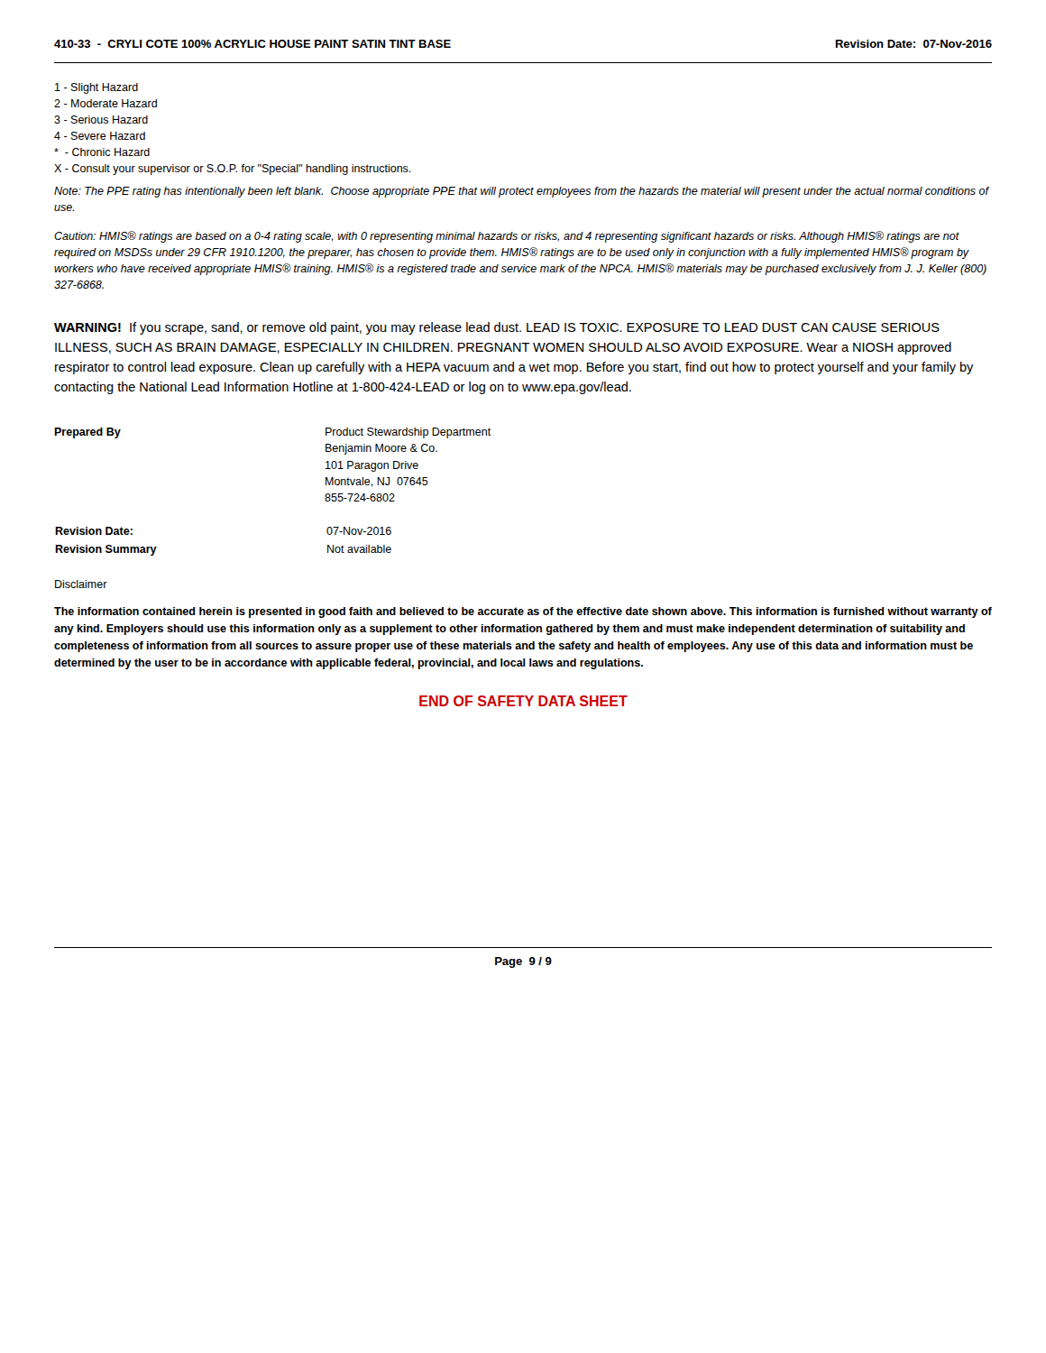410-33 - CRYLI COTE 100% ACRYLIC HOUSE PAINT SATIN TINT BASE
Revision Date: 07-Nov-2016
1 - Slight Hazard
2 - Moderate Hazard
3 - Serious Hazard
4 - Severe Hazard
* - Chronic Hazard
X - Consult your supervisor or S.O.P. for "Special" handling instructions.
Note: The PPE rating has intentionally been left blank. Choose appropriate PPE that will protect employees from the hazards the material will present under the actual normal conditions of use.
Caution: HMIS® ratings are based on a 0-4 rating scale, with 0 representing minimal hazards or risks, and 4 representing significant hazards or risks. Although HMIS® ratings are not required on MSDSs under 29 CFR 1910.1200, the preparer, has chosen to provide them. HMIS® ratings are to be used only in conjunction with a fully implemented HMIS® program by workers who have received appropriate HMIS® training. HMIS® is a registered trade and service mark of the NPCA. HMIS® materials may be purchased exclusively from J. J. Keller (800) 327-6868.
WARNING! If you scrape, sand, or remove old paint, you may release lead dust. LEAD IS TOXIC. EXPOSURE TO LEAD DUST CAN CAUSE SERIOUS ILLNESS, SUCH AS BRAIN DAMAGE, ESPECIALLY IN CHILDREN. PREGNANT WOMEN SHOULD ALSO AVOID EXPOSURE. Wear a NIOSH approved respirator to control lead exposure. Clean up carefully with a HEPA vacuum and a wet mop. Before you start, find out how to protect yourself and your family by contacting the National Lead Information Hotline at 1-800-424-LEAD or log on to www.epa.gov/lead.
| Prepared By | Product Stewardship Department Benjamin Moore & Co. 101 Paragon Drive Montvale, NJ 07645 855-724-6802 |
| Revision Date: | 07-Nov-2016 |
| Revision Summary | Not available |
Disclaimer
The information contained herein is presented in good faith and believed to be accurate as of the effective date shown above. This information is furnished without warranty of any kind. Employers should use this information only as a supplement to other information gathered by them and must make independent determination of suitability and completeness of information from all sources to assure proper use of these materials and the safety and health of employees. Any use of this data and information must be determined by the user to be in accordance with applicable federal, provincial, and local laws and regulations.
END OF SAFETY DATA SHEET
Page 9 / 9